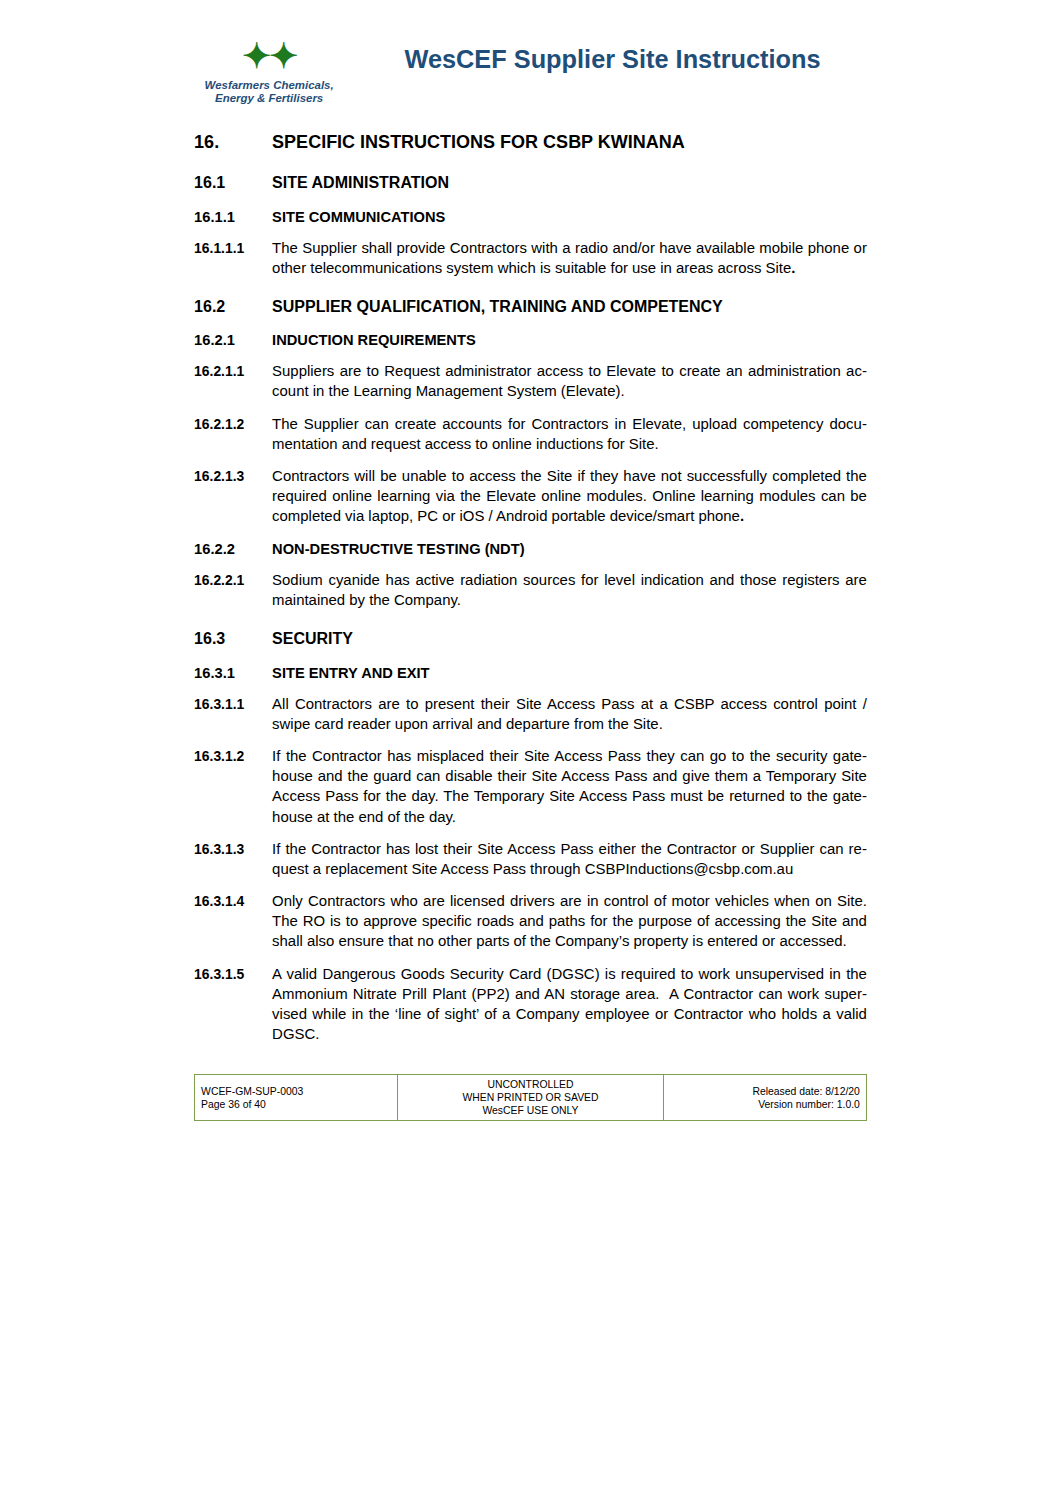✦✦ Wesfarmers Chemicals, Energy & Fertilisers
WesCEF Supplier Site Instructions
16. SPECIFIC INSTRUCTIONS FOR CSBP KWINANA
16.1 SITE ADMINISTRATION
16.1.1 SITE COMMUNICATIONS
16.1.1.1
The Supplier shall provide Contractors with a radio and/or have available mobile phone or other telecommunications system which is suitable for use in areas across Site.
16.2 SUPPLIER QUALIFICATION, TRAINING AND COMPETENCY
16.2.1 INDUCTION REQUIREMENTS
16.2.1.1
Suppliers are to Request administrator access to Elevate to create an administration account in the Learning Management System (Elevate).
16.2.1.2
The Supplier can create accounts for Contractors in Elevate, upload competency documentation and request access to online inductions for Site.
16.2.1.3
Contractors will be unable to access the Site if they have not successfully completed the required online learning via the Elevate online modules. Online learning modules can be completed via laptop, PC or iOS / Android portable device/smart phone.
16.2.2 NON-DESTRUCTIVE TESTING (NDT)
16.2.2.1
Sodium cyanide has active radiation sources for level indication and those registers are maintained by the Company.
16.3 SECURITY
16.3.1 SITE ENTRY AND EXIT
16.3.1.1
All Contractors are to present their Site Access Pass at a CSBP access control point / swipe card reader upon arrival and departure from the Site.
16.3.1.2
If the Contractor has misplaced their Site Access Pass they can go to the security gatehouse and the guard can disable their Site Access Pass and give them a Temporary Site Access Pass for the day. The Temporary Site Access Pass must be returned to the gatehouse at the end of the day.
16.3.1.3
If the Contractor has lost their Site Access Pass either the Contractor or Supplier can request a replacement Site Access Pass through CSBPInductions@csbp.com.au
16.3.1.4
Only Contractors who are licensed drivers are in control of motor vehicles when on Site. The RO is to approve specific roads and paths for the purpose of accessing the Site and shall also ensure that no other parts of the Company’s property is entered or accessed.
16.3.1.5
A valid Dangerous Goods Security Card (DGSC) is required to work unsupervised in the Ammonium Nitrate Prill Plant (PP2) and AN storage area. A Contractor can work supervised while in the ‘line of sight’ of a Company employee or Contractor who holds a valid DGSC.
| WCEF-GM-SUP-0003 Page 36 of 40 | UNCONTROLLED WHEN PRINTED OR SAVED WesCEF USE ONLY | Released date: 8/12/20 Version number: 1.0.0 |